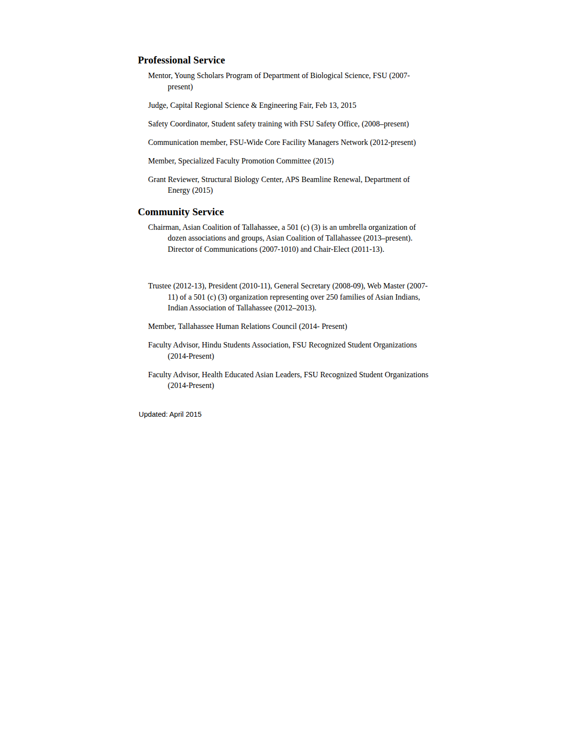Professional Service
Mentor, Young Scholars Program of Department of Biological Science, FSU (2007-present)
Judge, Capital Regional Science & Engineering Fair, Feb 13, 2015
Safety Coordinator, Student safety training with FSU Safety Office, (2008–present)
Communication member, FSU-Wide Core Facility Managers Network (2012-present)
Member, Specialized Faculty Promotion Committee (2015)
Grant Reviewer, Structural Biology Center, APS Beamline Renewal, Department of Energy (2015)
Community Service
Chairman, Asian Coalition of Tallahassee, a 501 (c) (3) is an umbrella organization of dozen associations and groups, Asian Coalition of Tallahassee (2013–present). Director of Communications (2007-1010) and Chair-Elect (2011-13).
Trustee (2012-13), President (2010-11), General Secretary (2008-09), Web Master (2007-11) of a 501 (c) (3) organization representing over 250 families of Asian Indians, Indian Association of Tallahassee (2012–2013).
Member, Tallahassee Human Relations Council (2014- Present)
Faculty Advisor, Hindu Students Association, FSU Recognized Student Organizations (2014-Present)
Faculty Advisor, Health Educated Asian Leaders, FSU Recognized Student Organizations (2014-Present)
Updated: April 2015